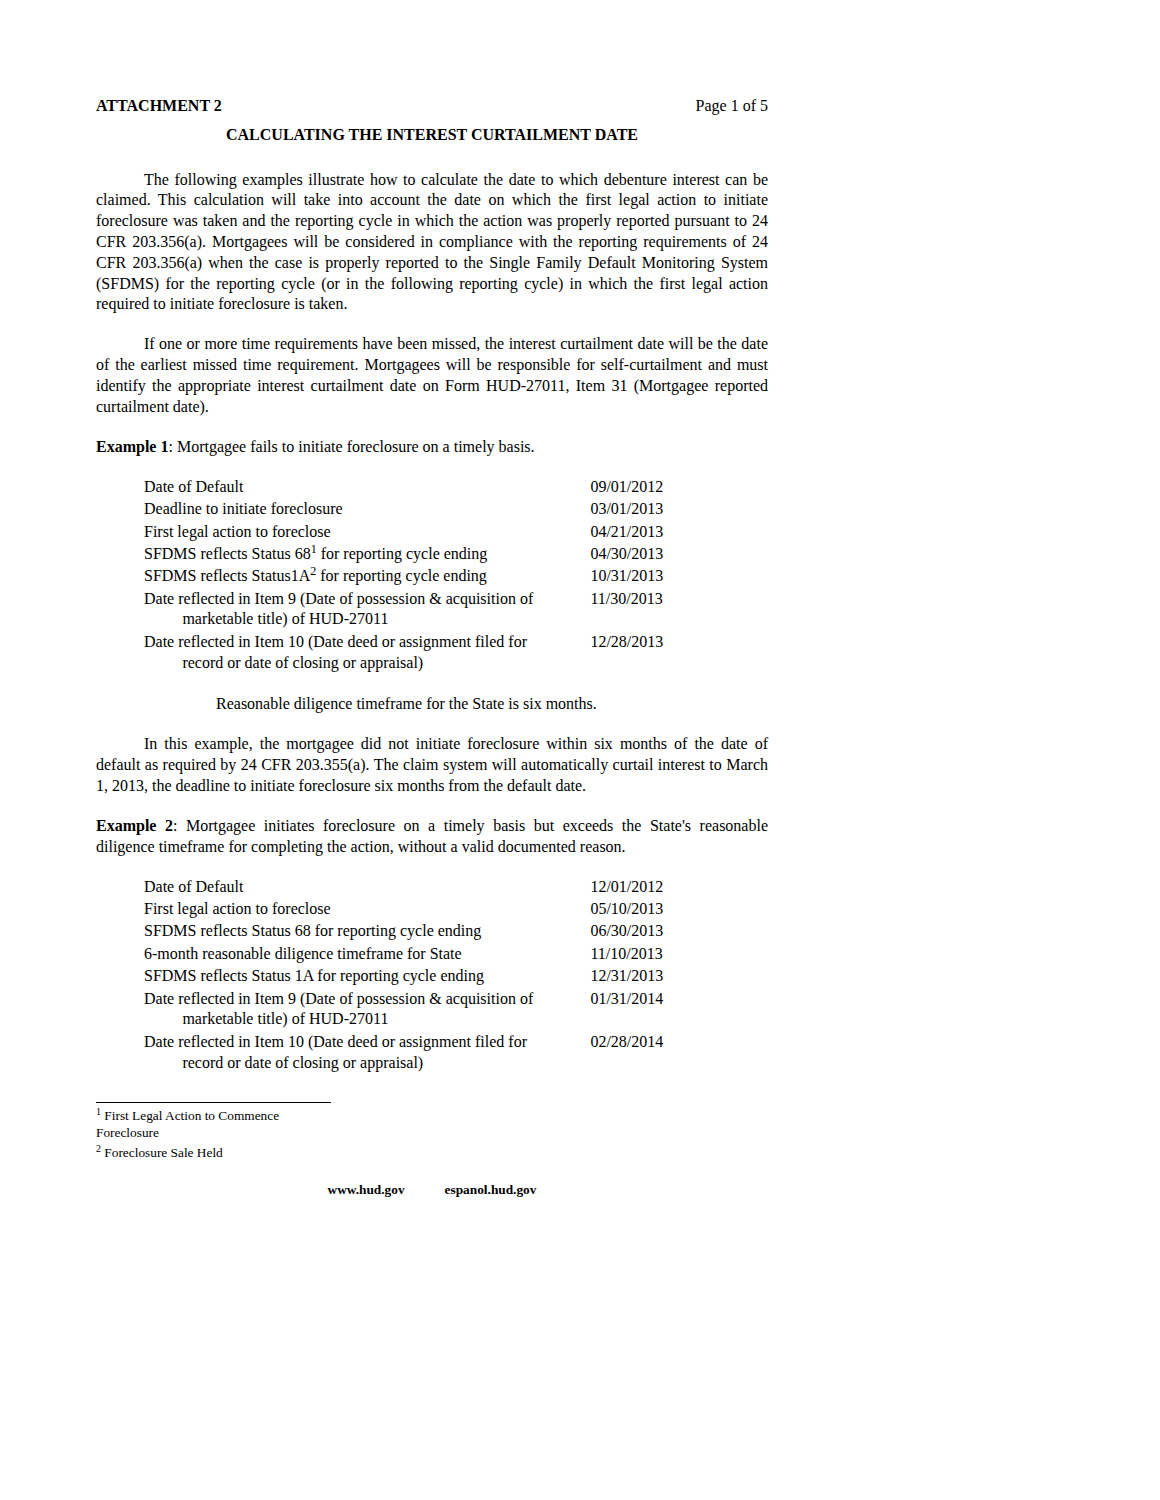ATTACHMENT 2 Page 1 of 5
Calculating the Interest Curtailment Date
The following examples illustrate how to calculate the date to which debenture interest can be claimed. This calculation will take into account the date on which the first legal action to initiate foreclosure was taken and the reporting cycle in which the action was properly reported pursuant to 24 CFR 203.356(a). Mortgagees will be considered in compliance with the reporting requirements of 24 CFR 203.356(a) when the case is properly reported to the Single Family Default Monitoring System (SFDMS) for the reporting cycle (or in the following reporting cycle) in which the first legal action required to initiate foreclosure is taken.
If one or more time requirements have been missed, the interest curtailment date will be the date of the earliest missed time requirement. Mortgagees will be responsible for self-curtailment and must identify the appropriate interest curtailment date on Form HUD-27011, Item 31 (Mortgagee reported curtailment date).
Example 1: Mortgagee fails to initiate foreclosure on a timely basis.
| Date of Default | 09/01/2012 |
| Deadline to initiate foreclosure | 03/01/2013 |
| First legal action to foreclose | 04/21/2013 |
| SFDMS reflects Status 68 1 for reporting cycle ending | 04/30/2013 |
| SFDMS reflects Status1A 2 for reporting cycle ending | 10/31/2013 |
| Date reflected in Item 9 (Date of possession & acquisition of marketable title) of HUD-27011 | 11/30/2013 |
| Date reflected in Item 10 (Date deed or assignment filed for record or date of closing or appraisal) | 12/28/2013 |
Reasonable diligence timeframe for the State is six months.
In this example, the mortgagee did not initiate foreclosure within six months of the date of default as required by 24 CFR 203.355(a). The claim system will automatically curtail interest to March 1, 2013, the deadline to initiate foreclosure six months from the default date.
Example 2: Mortgagee initiates foreclosure on a timely basis but exceeds the State's reasonable diligence timeframe for completing the action, without a valid documented reason.
| Date of Default | 12/01/2012 |
| First legal action to foreclose | 05/10/2013 |
| SFDMS reflects Status 68 for reporting cycle ending | 06/30/2013 |
| 6-month reasonable diligence timeframe for State | 11/10/2013 |
| SFDMS reflects Status 1A for reporting cycle ending | 12/31/2013 |
| Date reflected in Item 9 (Date of possession & acquisition of marketable title) of HUD-27011 | 01/31/2014 |
| Date reflected in Item 10 (Date deed or assignment filed for record or date of closing or appraisal) | 02/28/2014 |
1 First Legal Action to Commence Foreclosure
2 Foreclosure Sale Held
www.hud.gov espanol.hud.gov